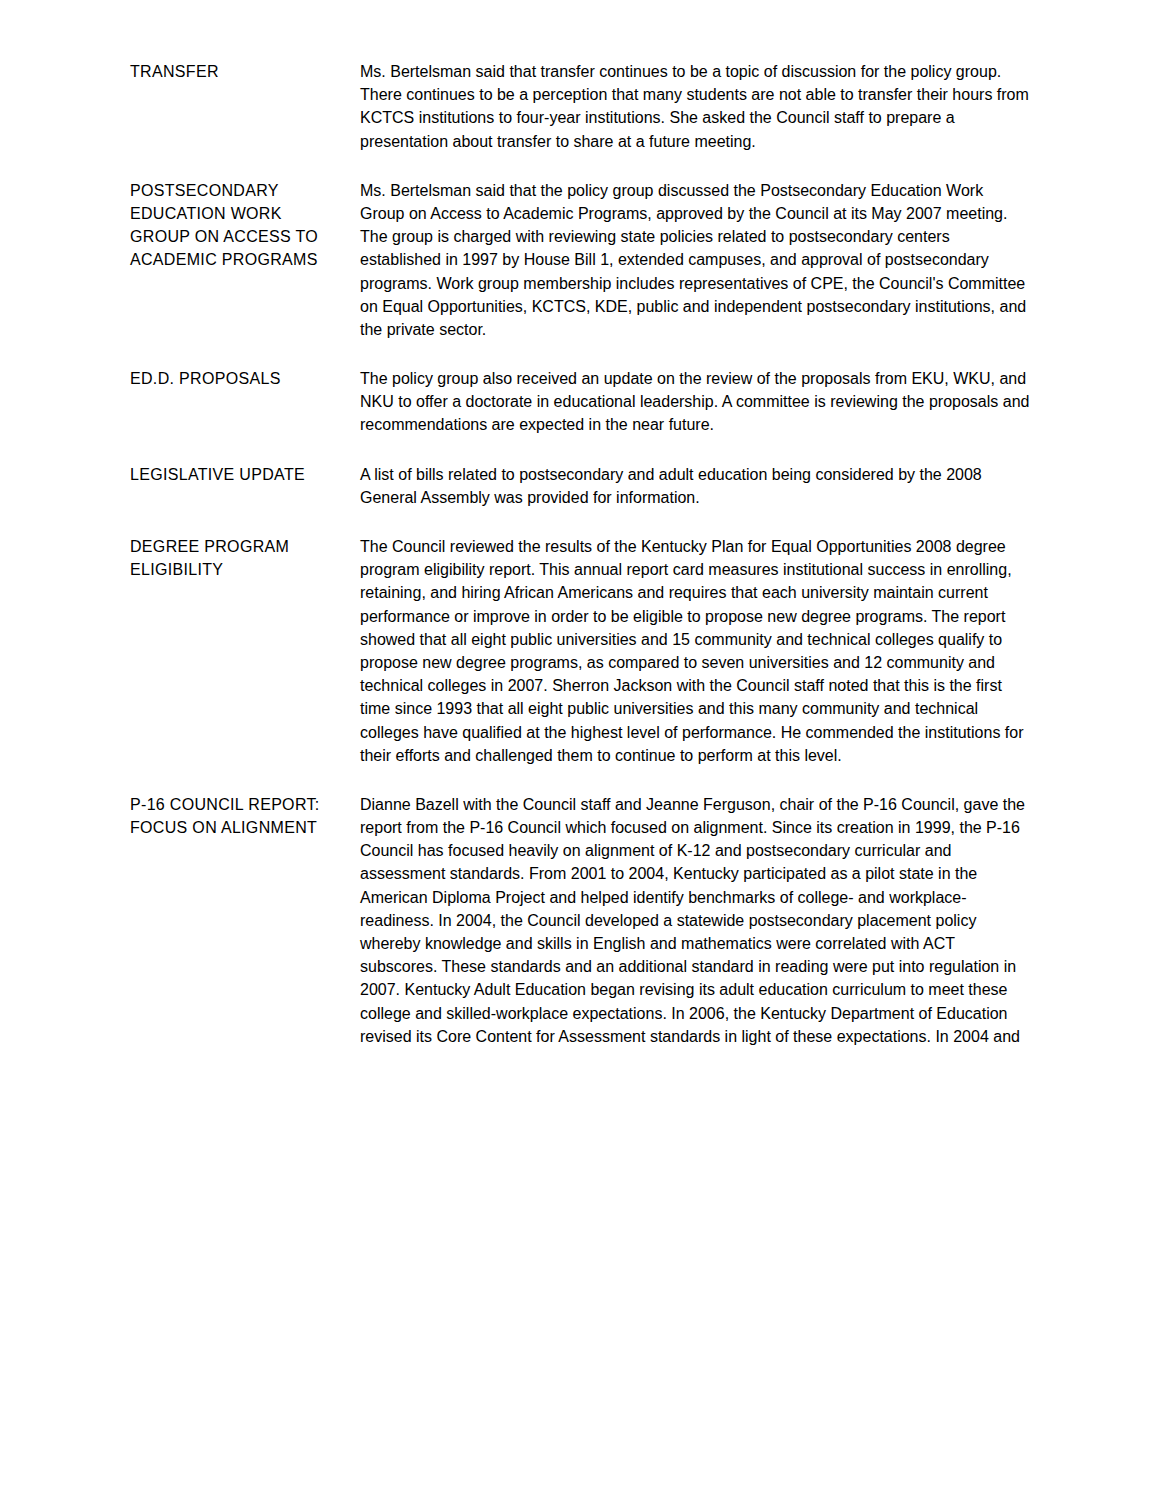| TRANSFER | Ms. Bertelsman said that transfer continues to be a topic of discussion for the policy group. There continues to be a perception that many students are not able to transfer their hours from KCTCS institutions to four-year institutions. She asked the Council staff to prepare a presentation about transfer to share at a future meeting. |
| POSTSECONDARY EDUCATION WORK GROUP ON ACCESS TO ACADEMIC PROGRAMS | Ms. Bertelsman said that the policy group discussed the Postsecondary Education Work Group on Access to Academic Programs, approved by the Council at its May 2007 meeting. The group is charged with reviewing state policies related to postsecondary centers established in 1997 by House Bill 1, extended campuses, and approval of postsecondary programs. Work group membership includes representatives of CPE, the Council's Committee on Equal Opportunities, KCTCS, KDE, public and independent postsecondary institutions, and the private sector. |
| ED.D. PROPOSALS | The policy group also received an update on the review of the proposals from EKU, WKU, and NKU to offer a doctorate in educational leadership. A committee is reviewing the proposals and recommendations are expected in the near future. |
| LEGISLATIVE UPDATE | A list of bills related to postsecondary and adult education being considered by the 2008 General Assembly was provided for information. |
| DEGREE PROGRAM ELIGIBILITY | The Council reviewed the results of the Kentucky Plan for Equal Opportunities 2008 degree program eligibility report. This annual report card measures institutional success in enrolling, retaining, and hiring African Americans and requires that each university maintain current performance or improve in order to be eligible to propose new degree programs. The report showed that all eight public universities and 15 community and technical colleges qualify to propose new degree programs, as compared to seven universities and 12 community and technical colleges in 2007. Sherron Jackson with the Council staff noted that this is the first time since 1993 that all eight public universities and this many community and technical colleges have qualified at the highest level of performance. He commended the institutions for their efforts and challenged them to continue to perform at this level. |
| P-16 COUNCIL REPORT: FOCUS ON ALIGNMENT | Dianne Bazell with the Council staff and Jeanne Ferguson, chair of the P-16 Council, gave the report from the P-16 Council which focused on alignment. Since its creation in 1999, the P-16 Council has focused heavily on alignment of K-12 and postsecondary curricular and assessment standards. From 2001 to 2004, Kentucky participated as a pilot state in the American Diploma Project and helped identify benchmarks of college- and workplace-readiness. In 2004, the Council developed a statewide postsecondary placement policy whereby knowledge and skills in English and mathematics were correlated with ACT subscores. These standards and an additional standard in reading were put into regulation in 2007. Kentucky Adult Education began revising its adult education curriculum to meet these college and skilled-workplace expectations. In 2006, the Kentucky Department of Education revised its Core Content for Assessment standards in light of these expectations. In 2004 and |